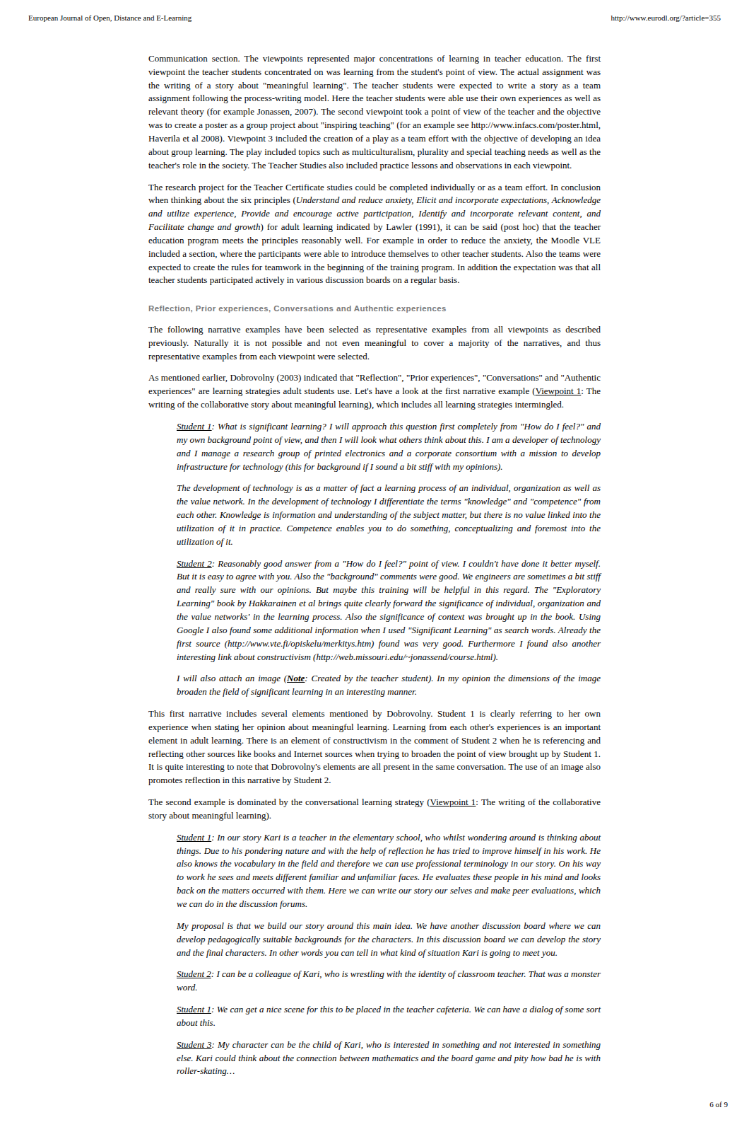European Journal of Open, Distance and E-Learning http://www.eurodl.org/?article=355
Communication section. The viewpoints represented major concentrations of learning in teacher education. The first viewpoint the teacher students concentrated on was learning from the student's point of view. The actual assignment was the writing of a story about "meaningful learning". The teacher students were expected to write a story as a team assignment following the process-writing model. Here the teacher students were able use their own experiences as well as relevant theory (for example Jonassen, 2007). The second viewpoint took a point of view of the teacher and the objective was to create a poster as a group project about "inspiring teaching" (for an example see http://www.infacs.com/poster.html, Haverila et al 2008). Viewpoint 3 included the creation of a play as a team effort with the objective of developing an idea about group learning. The play included topics such as multiculturalism, plurality and special teaching needs as well as the teacher's role in the society. The Teacher Studies also included practice lessons and observations in each viewpoint.
The research project for the Teacher Certificate studies could be completed individually or as a team effort. In conclusion when thinking about the six principles (Understand and reduce anxiety, Elicit and incorporate expectations, Acknowledge and utilize experience, Provide and encourage active participation, Identify and incorporate relevant content, and Facilitate change and growth) for adult learning indicated by Lawler (1991), it can be said (post hoc) that the teacher education program meets the principles reasonably well. For example in order to reduce the anxiety, the Moodle VLE included a section, where the participants were able to introduce themselves to other teacher students. Also the teams were expected to create the rules for teamwork in the beginning of the training program. In addition the expectation was that all teacher students participated actively in various discussion boards on a regular basis.
Reflection, Prior experiences, Conversations and Authentic experiences
The following narrative examples have been selected as representative examples from all viewpoints as described previously. Naturally it is not possible and not even meaningful to cover a majority of the narratives, and thus representative examples from each viewpoint were selected.
As mentioned earlier, Dobrovolny (2003) indicated that "Reflection", "Prior experiences", "Conversations" and "Authentic experiences" are learning strategies adult students use. Let's have a look at the first narrative example (Viewpoint 1: The writing of the collaborative story about meaningful learning), which includes all learning strategies intermingled.
Student 1: What is significant learning? I will approach this question first completely from "How do I feel?" and my own background point of view, and then I will look what others think about this. I am a developer of technology and I manage a research group of printed electronics and a corporate consortium with a mission to develop infrastructure for technology (this for background if I sound a bit stiff with my opinions).
The development of technology is as a matter of fact a learning process of an individual, organization as well as the value network. In the development of technology I differentiate the terms "knowledge" and "competence" from each other. Knowledge is information and understanding of the subject matter, but there is no value linked into the utilization of it in practice. Competence enables you to do something, conceptualizing and foremost into the utilization of it.
Student 2: Reasonably good answer from a "How do I feel?" point of view. I couldn't have done it better myself. But it is easy to agree with you. Also the "background" comments were good. We engineers are sometimes a bit stiff and really sure with our opinions. But maybe this training will be helpful in this regard. The "Exploratory Learning" book by Hakkarainen et al brings quite clearly forward the significance of individual, organization and the value networks' in the learning process. Also the significance of context was brought up in the book. Using Google I also found some additional information when I used "Significant Learning" as search words. Already the first source (http://www.vte.fi/opiskelu/merkitys.htm) found was very good. Furthermore I found also another interesting link about constructivism (http://web.missouri.edu/~jonassend/course.html).
I will also attach an image (Note: Created by the teacher student). In my opinion the dimensions of the image broaden the field of significant learning in an interesting manner.
This first narrative includes several elements mentioned by Dobrovolny. Student 1 is clearly referring to her own experience when stating her opinion about meaningful learning. Learning from each other's experiences is an important element in adult learning. There is an element of constructivism in the comment of Student 2 when he is referencing and reflecting other sources like books and Internet sources when trying to broaden the point of view brought up by Student 1. It is quite interesting to note that Dobrovolny's elements are all present in the same conversation. The use of an image also promotes reflection in this narrative by Student 2.
The second example is dominated by the conversational learning strategy (Viewpoint 1: The writing of the collaborative story about meaningful learning).
Student 1: In our story Kari is a teacher in the elementary school, who whilst wondering around is thinking about things. Due to his pondering nature and with the help of reflection he has tried to improve himself in his work. He also knows the vocabulary in the field and therefore we can use professional terminology in our story. On his way to work he sees and meets different familiar and unfamiliar faces. He evaluates these people in his mind and looks back on the matters occurred with them. Here we can write our story our selves and make peer evaluations, which we can do in the discussion forums.
My proposal is that we build our story around this main idea. We have another discussion board where we can develop pedagogically suitable backgrounds for the characters. In this discussion board we can develop the story and the final characters. In other words you can tell in what kind of situation Kari is going to meet you.
Student 2: I can be a colleague of Kari, who is wrestling with the identity of classroom teacher. That was a monster word.
Student 1: We can get a nice scene for this to be placed in the teacher cafeteria. We can have a dialog of some sort about this.
Student 3: My character can be the child of Kari, who is interested in something and not interested in something else. Kari could think about the connection between mathematics and the board game and pity how bad he is with roller-skating…
6 of 9